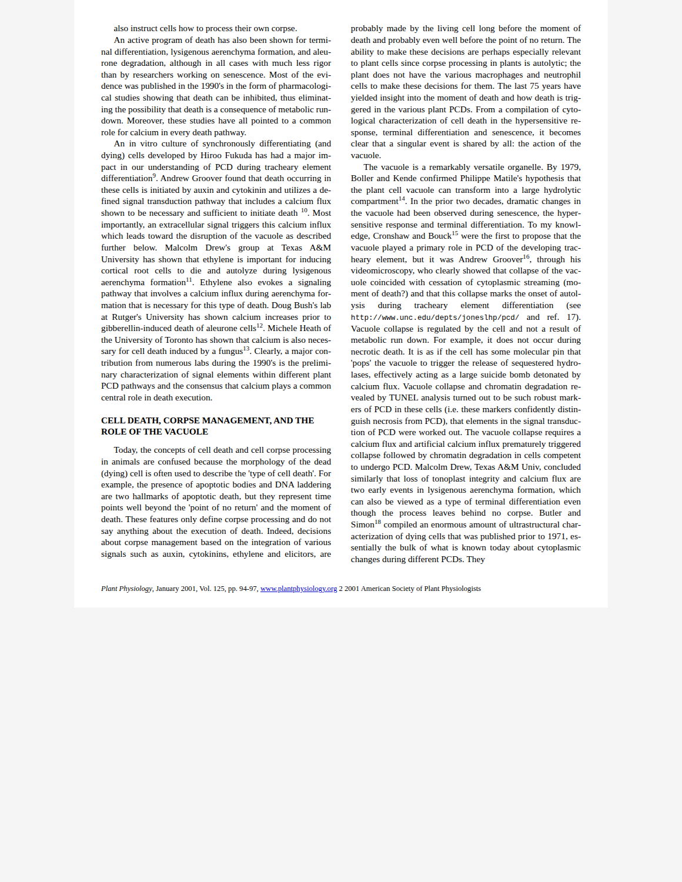also instruct cells how to process their own corpse.
An active program of death has also been shown for terminal differentiation, lysigenous aerenchyma formation, and aleurone degradation, although in all cases with much less rigor than by researchers working on senescence. Most of the evidence was published in the 1990's in the form of pharmacological studies showing that death can be inhibited, thus eliminating the possibility that death is a consequence of metabolic run-down. Moreover, these studies have all pointed to a common role for calcium in every death pathway.
An in vitro culture of synchronously differentiating (and dying) cells developed by Hiroo Fukuda has had a major impact in our understanding of PCD during tracheary element differentiation9. Andrew Groover found that death occurring in these cells is initiated by auxin and cytokinin and utilizes a defined signal transduction pathway that includes a calcium flux shown to be necessary and sufficient to initiate death 10. Most importantly, an extracellular signal triggers this calcium influx which leads toward the disruption of the vacuole as described further below. Malcolm Drew's group at Texas A&M University has shown that ethylene is important for inducing cortical root cells to die and autolyze during lysigenous aerenchyma formation11. Ethylene also evokes a signaling pathway that involves a calcium influx during aerenchyma formation that is necessary for this type of death. Doug Bush's lab at Rutger's University has shown calcium increases prior to gibberellin-induced death of aleurone cells12. Michele Heath of the University of Toronto has shown that calcium is also necessary for cell death induced by a fungus13. Clearly, a major contribution from numerous labs during the 1990's is the preliminary characterization of signal elements within different plant PCD pathways and the consensus that calcium plays a common central role in death execution.
Cell Death, Corpse Management, and the Role of the Vacuole
Today, the concepts of cell death and cell corpse processing in animals are confused because the morphology of the dead (dying) cell is often used to describe the 'type of cell death'. For example, the presence of apoptotic bodies and DNA laddering are two hallmarks of apoptotic death, but they represent time points well beyond the 'point of no return' and the moment of death. These features only define corpse processing and do not say anything about the execution of death. Indeed, decisions about corpse management based on the integration of various signals such as auxin, cytokinins, ethylene and elicitors, are probably made by the living cell long before the moment of death and probably even well before the point of no return. The ability to make these decisions are perhaps especially relevant to plant cells since corpse processing in plants is autolytic; the plant does not have the various macrophages and neutrophil cells to make these decisions for them. The last 75 years have yielded insight into the moment of death and how death is triggered in the various plant PCDs. From a compilation of cytological characterization of cell death in the hypersensitive response, terminal differentiation and senescence, it becomes clear that a singular event is shared by all: the action of the vacuole.
The vacuole is a remarkably versatile organelle. By 1979, Boller and Kende confirmed Philippe Matile's hypothesis that the plant cell vacuole can transform into a large hydrolytic compartment14. In the prior two decades, dramatic changes in the vacuole had been observed during senescence, the hypersensitive response and terminal differentiation. To my knowledge, Cronshaw and Bouck15 were the first to propose that the vacuole played a primary role in PCD of the developing tracheary element, but it was Andrew Groover16, through his videomicroscopy, who clearly showed that collapse of the vacuole coincided with cessation of cytoplasmic streaming (moment of death?) and that this collapse marks the onset of autolysis during tracheary element differentiation (see http://www.unc.edu/depts/joneslhp/pcd/ and ref. 17). Vacuole collapse is regulated by the cell and not a result of metabolic run down. For example, it does not occur during necrotic death. It is as if the cell has some molecular pin that 'pops' the vacuole to trigger the release of sequestered hydrolases, effectively acting as a large suicide bomb detonated by calcium flux. Vacuole collapse and chromatin degradation revealed by TUNEL analysis turned out to be such robust markers of PCD in these cells (i.e. these markers confidently distinguish necrosis from PCD), that elements in the signal transduction of PCD were worked out. The vacuole collapse requires a calcium flux and artificial calcium influx prematurely triggered collapse followed by chromatin degradation in cells competent to undergo PCD. Malcolm Drew, Texas A&M Univ, concluded similarly that loss of tonoplast integrity and calcium flux are two early events in lysigenous aerenchyma formation, which can also be viewed as a type of terminal differentiation even though the process leaves behind no corpse. Butler and Simon18 compiled an enormous amount of ultrastructural characterization of dying cells that was published prior to 1971, essentially the bulk of what is known today about cytoplasmic changes during different PCDs. They
Plant Physiology, January 2001, Vol. 125, pp. 94-97, www.plantphysiology.org 2 2001 American Society of Plant Physiologists